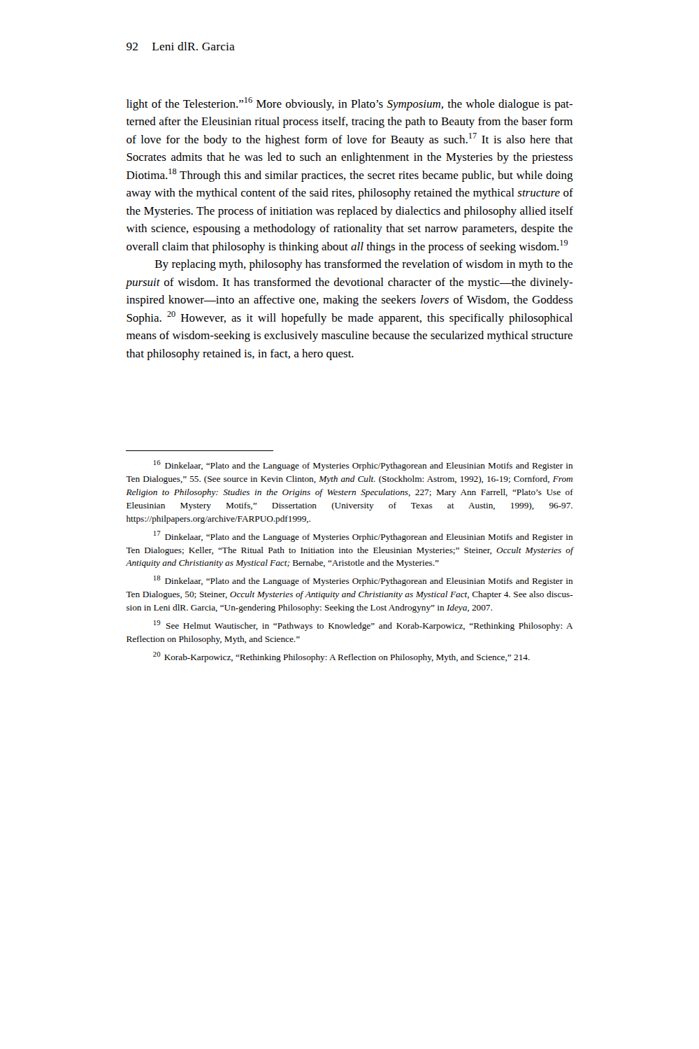92 Leni dlR. Garcia
light of the Telesterion.”16 More obviously, in Plato’s Symposium, the whole dialogue is patterned after the Eleusinian ritual process itself, tracing the path to Beauty from the baser form of love for the body to the highest form of love for Beauty as such.17 It is also here that Socrates admits that he was led to such an enlightenment in the Mysteries by the priestess Diotima.18 Through this and similar practices, the secret rites became public, but while doing away with the mythical content of the said rites, philosophy retained the mythical structure of the Mysteries. The process of initiation was replaced by dialectics and philosophy allied itself with science, espousing a methodology of rationality that set narrow parameters, despite the overall claim that philosophy is thinking about all things in the process of seeking wisdom.19
By replacing myth, philosophy has transformed the revelation of wisdom in myth to the pursuit of wisdom. It has transformed the devotional character of the mystic—the divinely-inspired knower—into an affective one, making the seekers lovers of Wisdom, the Goddess Sophia. 20 However, as it will hopefully be made apparent, this specifically philosophical means of wisdom-seeking is exclusively masculine because the secularized mythical structure that philosophy retained is, in fact, a hero quest.
16 Dinkelaar, “Plato and the Language of Mysteries Orphic/Pythagorean and Eleusinian Motifs and Register in Ten Dialogues,” 55. (See source in Kevin Clinton, Myth and Cult. (Stockholm: Astrom, 1992), 16-19; Cornford, From Religion to Philosophy: Studies in the Origins of Western Speculations, 227; Mary Ann Farrell, “Plato’s Use of Eleusinian Mystery Motifs,” Dissertation (University of Texas at Austin, 1999), 96-97. https://philpapers.org/archive/FARPUO.pdf1999,.
17 Dinkelaar, “Plato and the Language of Mysteries Orphic/Pythagorean and Eleusinian Motifs and Register in Ten Dialogues; Keller, “The Ritual Path to Initiation into the Eleusinian Mysteries;” Steiner, Occult Mysteries of Antiquity and Christianity as Mystical Fact; Bernabe, “Aristotle and the Mysteries.”
18 Dinkelaar, “Plato and the Language of Mysteries Orphic/Pythagorean and Eleusinian Motifs and Register in Ten Dialogues, 50; Steiner, Occult Mysteries of Antiquity and Christianity as Mystical Fact, Chapter 4. See also discussion in Leni dlR. Garcia, “Un-gendering Philosophy: Seeking the Lost Androgyny” in Ideya, 2007.
19 See Helmut Wautischer, in “Pathways to Knowledge” and Korab-Karpowicz, “Rethinking Philosophy: A Reflection on Philosophy, Myth, and Science.”
20 Korab-Karpowicz, “Rethinking Philosophy: A Reflection on Philosophy, Myth, and Science,” 214.